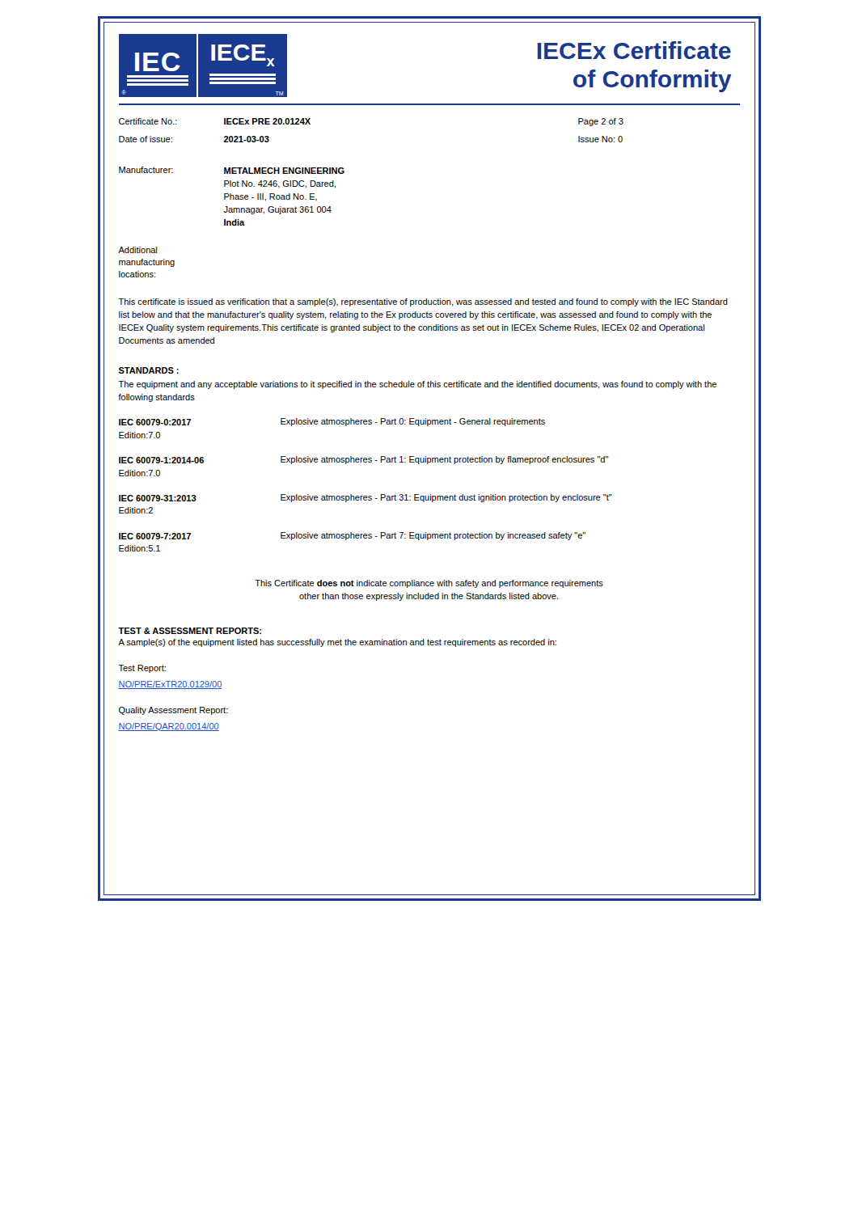IEC
®
IECEx
TM
IECEx Certificate
of Conformity
Certificate No.:
IECEx PRE 20.0124X
Page 2 of 3
Date of issue:
2021-03-03
Issue No: 0
Manufacturer:
METALMECH ENGINEERING
Plot No. 4246, GIDC, Dared,
Phase - III, Road No. E,
Jamnagar, Gujarat 361 004
India
Additional
manufacturing
locations:
This certificate is issued as verification that a sample(s), representative of production, was assessed and tested and found to comply with the IEC Standard list below and that the manufacturer's quality system, relating to the Ex products covered by this certificate, was assessed and found to comply with the IECEx Quality system requirements.This certificate is granted subject to the conditions as set out in IECEx Scheme Rules, IECEx 02 and Operational Documents as amended
STANDARDS :
The equipment and any acceptable variations to it specified in the schedule of this certificate and the identified documents, was found to comply with the following standards
IEC 60079-0:2017
Edition:7.0
Explosive atmospheres - Part 0: Equipment - General requirements
IEC 60079-1:2014-06
Edition:7.0
Explosive atmospheres - Part 1: Equipment protection by flameproof enclosures "d"
IEC 60079-31:2013
Edition:2
Explosive atmospheres - Part 31: Equipment dust ignition protection by enclosure "t"
IEC 60079-7:2017
Edition:5.1
Explosive atmospheres - Part 7: Equipment protection by increased safety "e"
This Certificate does not indicate compliance with safety and performance requirements
other than those expressly included in the Standards listed above.
TEST & ASSESSMENT REPORTS:
A sample(s) of the equipment listed has successfully met the examination and test requirements as recorded in:
Test Report:
NO/PRE/ExTR20.0129/00
Quality Assessment Report:
NO/PRE/QAR20.0014/00